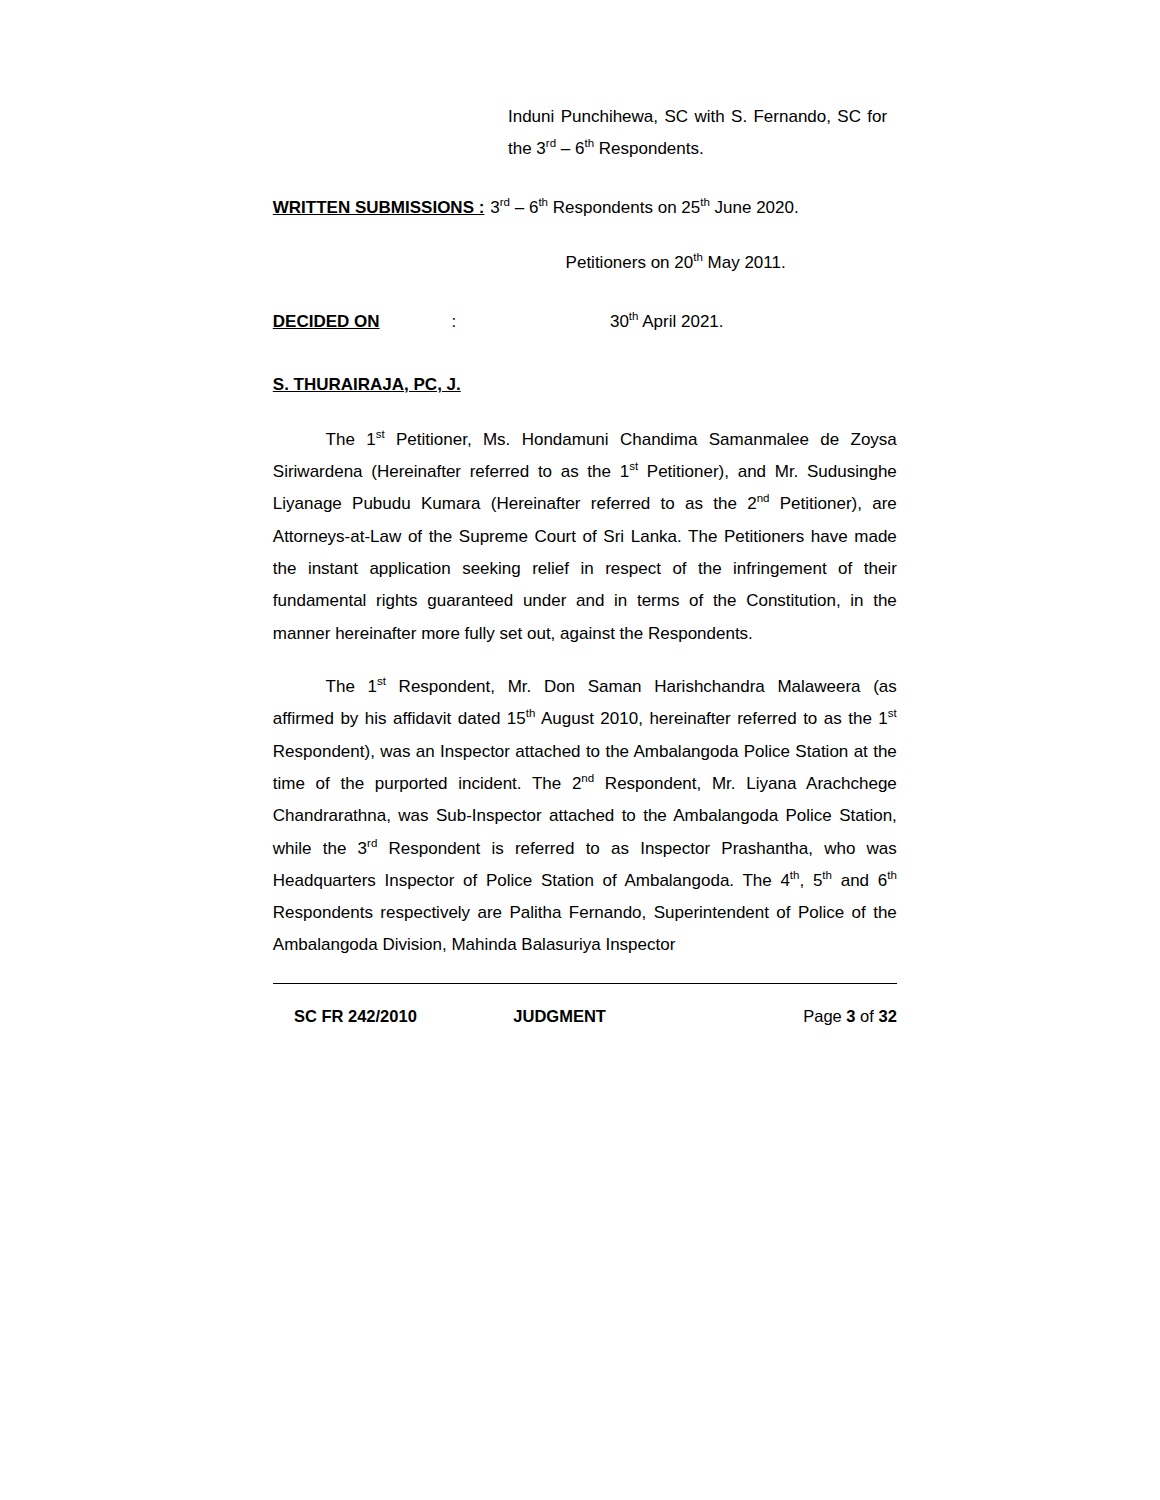Induni Punchihewa, SC with S. Fernando, SC for the 3rd – 6th Respondents.
WRITTEN SUBMISSIONS : 3rd – 6th Respondents on 25th June 2020.
Petitioners on 20th May 2011.
DECIDED ON : 30th April 2021.
S. THURAIRAJA, PC, J.
The 1st Petitioner, Ms. Hondamuni Chandima Samanmalee de Zoysa Siriwardena (Hereinafter referred to as the 1st Petitioner), and Mr. Sudusinghe Liyanage Pubudu Kumara (Hereinafter referred to as the 2nd Petitioner), are Attorneys-at-Law of the Supreme Court of Sri Lanka. The Petitioners have made the instant application seeking relief in respect of the infringement of their fundamental rights guaranteed under and in terms of the Constitution, in the manner hereinafter more fully set out, against the Respondents.
The 1st Respondent, Mr. Don Saman Harishchandra Malaweera (as affirmed by his affidavit dated 15th August 2010, hereinafter referred to as the 1st Respondent), was an Inspector attached to the Ambalangoda Police Station at the time of the purported incident. The 2nd Respondent, Mr. Liyana Arachchege Chandrarathna, was Sub-Inspector attached to the Ambalangoda Police Station, while the 3rd Respondent is referred to as Inspector Prashantha, who was Headquarters Inspector of Police Station of Ambalangoda. The 4th, 5th and 6th Respondents respectively are Palitha Fernando, Superintendent of Police of the Ambalangoda Division, Mahinda Balasuriya Inspector
SC FR 242/2010 JUDGMENT Page 3 of 32